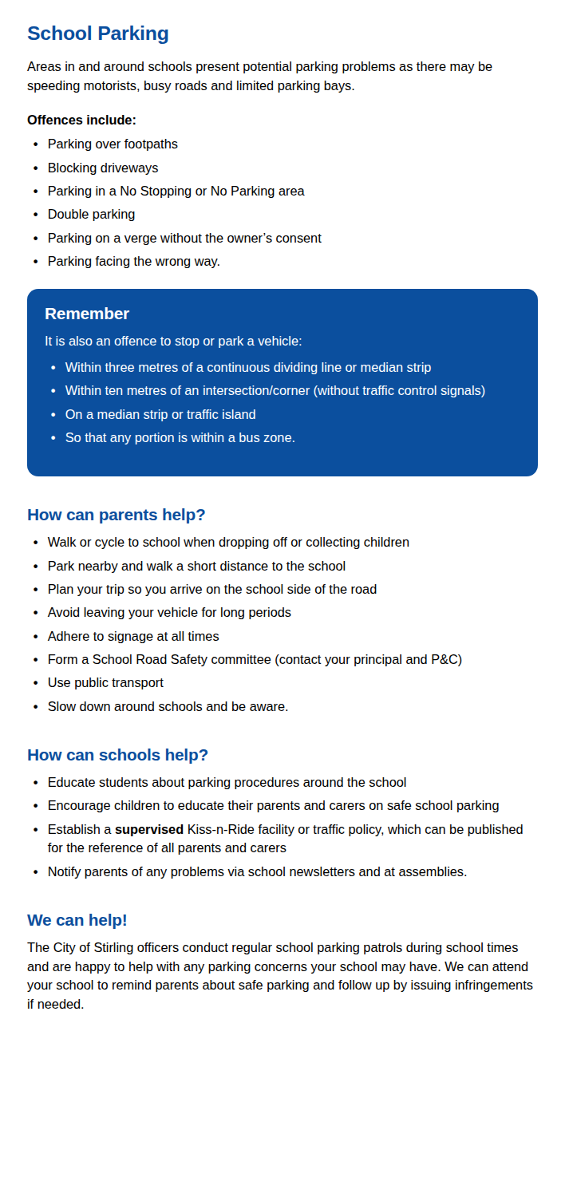School Parking
Areas in and around schools present potential parking problems as there may be speeding motorists, busy roads and limited parking bays.
Offences include:
Parking over footpaths
Blocking driveways
Parking in a No Stopping or No Parking area
Double parking
Parking on a verge without the owner’s consent
Parking facing the wrong way.
Remember
It is also an offence to stop or park a vehicle:
Within three metres of a continuous dividing line or median strip
Within ten metres of an intersection/corner (without traffic control signals)
On a median strip or traffic island
So that any portion is within a bus zone.
How can parents help?
Walk or cycle to school when dropping off or collecting children
Park nearby and walk a short distance to the school
Plan your trip so you arrive on the school side of the road
Avoid leaving your vehicle for long periods
Adhere to signage at all times
Form a School Road Safety committee (contact your principal and P&C)
Use public transport
Slow down around schools and be aware.
How can schools help?
Educate students about parking procedures around the school
Encourage children to educate their parents and carers on safe school parking
Establish a supervised Kiss-n-Ride facility or traffic policy, which can be published for the reference of all parents and carers
Notify parents of any problems via school newsletters and at assemblies.
We can help!
The City of Stirling officers conduct regular school parking patrols during school times and are happy to help with any parking concerns your school may have. We can attend your school to remind parents about safe parking and follow up by issuing infringements if needed.